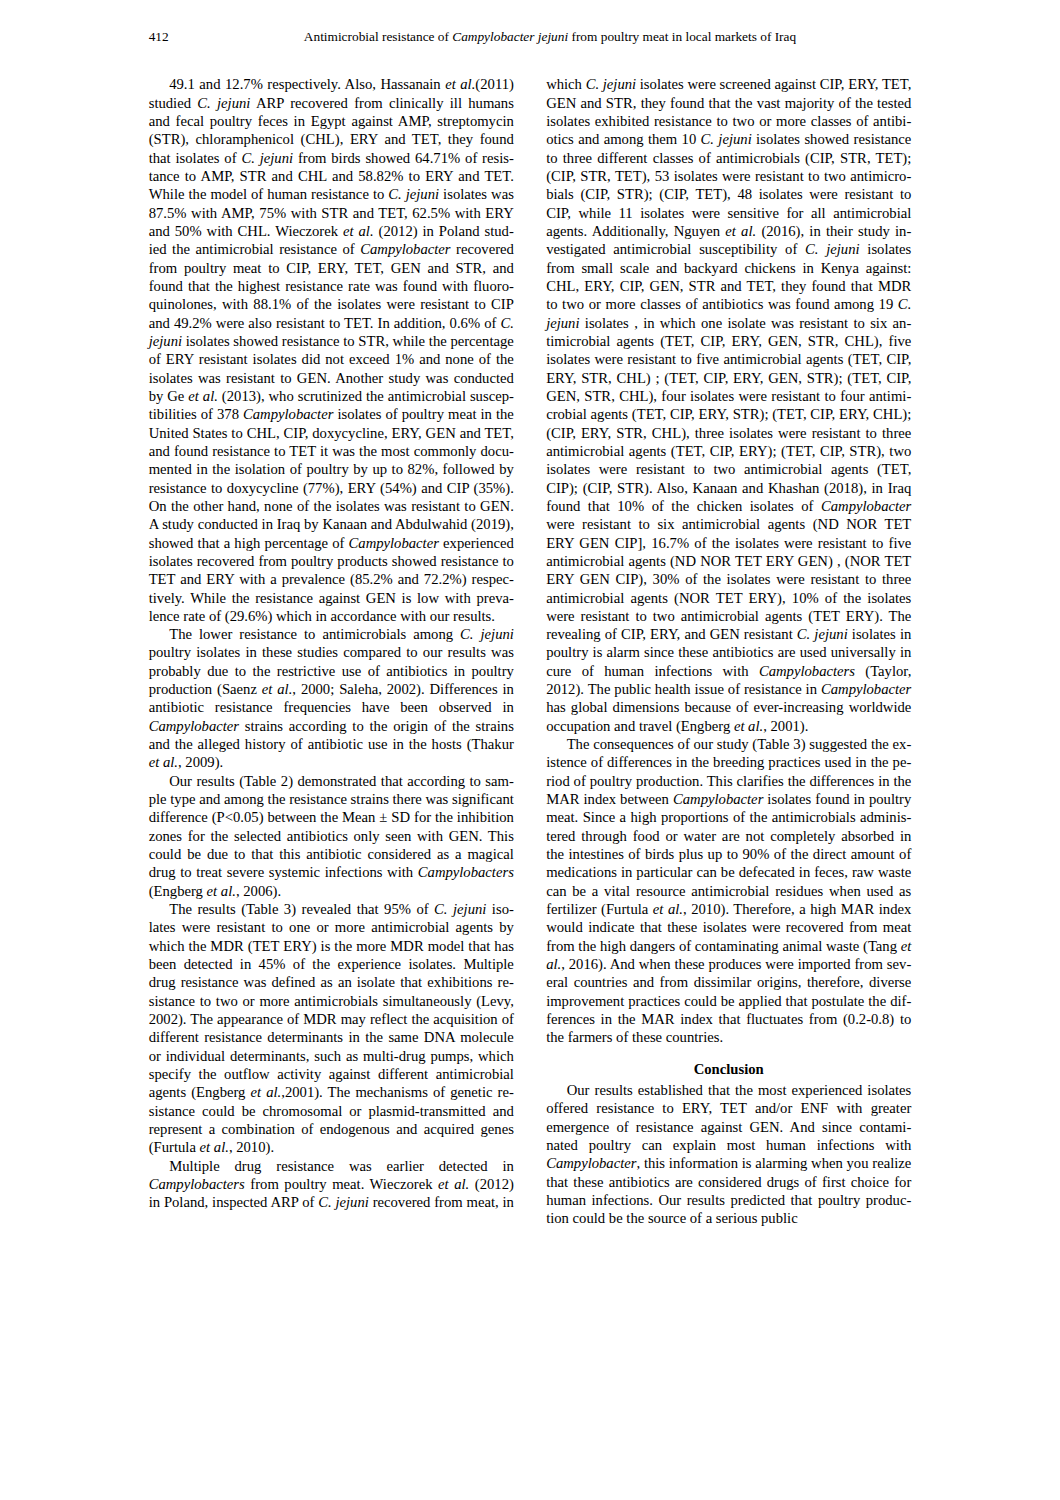412 Antimicrobial resistance of Campylobacter jejuni from poultry meat in local markets of Iraq
49.1 and 12.7% respectively. Also, Hassanain et al.(2011) studied C. jejuni ARP recovered from clinically ill humans and fecal poultry feces in Egypt against AMP, streptomycin (STR), chloramphenicol (CHL), ERY and TET, they found that isolates of C. jejuni from birds showed 64.71% of resistance to AMP, STR and CHL and 58.82% to ERY and TET. While the model of human resistance to C. jejuni isolates was 87.5% with AMP, 75% with STR and TET, 62.5% with ERY and 50% with CHL. Wieczorek et al. (2012) in Poland studied the antimicrobial resistance of Campylobacter recovered from poultry meat to CIP, ERY, TET, GEN and STR, and found that the highest resistance rate was found with fluoroquinolones, with 88.1% of the isolates were resistant to CIP and 49.2% were also resistant to TET. In addition, 0.6% of C. jejuni isolates showed resistance to STR, while the percentage of ERY resistant isolates did not exceed 1% and none of the isolates was resistant to GEN. Another study was conducted by Ge et al. (2013), who scrutinized the antimicrobial susceptibilities of 378 Campylobacter isolates of poultry meat in the United States to CHL, CIP, doxycycline, ERY, GEN and TET, and found resistance to TET it was the most commonly documented in the isolation of poultry by up to 82%, followed by resistance to doxycycline (77%), ERY (54%) and CIP (35%). On the other hand, none of the isolates was resistant to GEN. A study conducted in Iraq by Kanaan and Abdulwahid (2019), showed that a high percentage of Campylobacter experienced isolates recovered from poultry products showed resistance to TET and ERY with a prevalence (85.2% and 72.2%) respectively. While the resistance against GEN is low with prevalence rate of (29.6%) which in accordance with our results.
The lower resistance to antimicrobials among C. jejuni poultry isolates in these studies compared to our results was probably due to the restrictive use of antibiotics in poultry production (Saenz et al., 2000; Saleha, 2002). Differences in antibiotic resistance frequencies have been observed in Campylobacter strains according to the origin of the strains and the alleged history of antibiotic use in the hosts (Thakur et al., 2009).
Our results (Table 2) demonstrated that according to sample type and among the resistance strains there was significant difference (P<0.05) between the Mean ± SD for the inhibition zones for the selected antibiotics only seen with GEN. This could be due to that this antibiotic considered as a magical drug to treat severe systemic infections with Campylobacters (Engberg et al., 2006).
The results (Table 3) revealed that 95% of C. jejuni isolates were resistant to one or more antimicrobial agents by which the MDR (TET ERY) is the more MDR model that has been detected in 45% of the experience isolates. Multiple drug resistance was defined as an isolate that exhibitions resistance to two or more antimicrobials simultaneously (Levy, 2002). The appearance of MDR may reflect the acquisition of different resistance determinants in the same DNA molecule or individual determinants, such as multi-drug pumps, which specify the outflow activity against different antimicrobial agents (Engberg et al.,2001). The mechanisms of genetic resistance could be chromosomal or plasmid-transmitted and represent a combination of endogenous and acquired genes (Furtula et al., 2010).
Multiple drug resistance was earlier detected in Campylobacters from poultry meat. Wieczorek et al. (2012) in Poland, inspected ARP of C. jejuni recovered from meat, in which C. jejuni isolates were screened against CIP, ERY, TET, GEN and STR, they found that the vast majority of the tested isolates exhibited resistance to two or more classes of antibiotics and among them 10 C. jejuni isolates showed resistance to three different classes of antimicrobials (CIP, STR, TET); (CIP, STR, TET), 53 isolates were resistant to two antimicrobials (CIP, STR); (CIP, TET), 48 isolates were resistant to CIP, while 11 isolates were sensitive for all antimicrobial agents. Additionally, Nguyen et al. (2016), in their study investigated antimicrobial susceptibility of C. jejuni isolates from small scale and backyard chickens in Kenya against: CHL, ERY, CIP, GEN, STR and TET, they found that MDR to two or more classes of antibiotics was found among 19 C. jejuni isolates , in which one isolate was resistant to six antimicrobial agents (TET, CIP, ERY, GEN, STR, CHL), five isolates were resistant to five antimicrobial agents (TET, CIP, ERY, STR, CHL) ; (TET, CIP, ERY, GEN, STR); (TET, CIP, GEN, STR, CHL), four isolates were resistant to four antimicrobial agents (TET, CIP, ERY, STR); (TET, CIP, ERY, CHL); (CIP, ERY, STR, CHL), three isolates were resistant to three antimicrobial agents (TET, CIP, ERY); (TET, CIP, STR), two isolates were resistant to two antimicrobial agents (TET, CIP); (CIP, STR). Also, Kanaan and Khashan (2018), in Iraq found that 10% of the chicken isolates of Campylobacter were resistant to six antimicrobial agents (ND NOR TET ERY GEN CIP], 16.7% of the isolates were resistant to five antimicrobial agents (ND NOR TET ERY GEN) , (NOR TET ERY GEN CIP), 30% of the isolates were resistant to three antimicrobial agents (NOR TET ERY), 10% of the isolates were resistant to two antimicrobial agents (TET ERY). The revealing of CIP, ERY, and GEN resistant C. jejuni isolates in poultry is alarm since these antibiotics are used universally in cure of human infections with Campylobacters (Taylor, 2012). The public health issue of resistance in Campylobacter has global dimensions because of ever-increasing worldwide occupation and travel (Engberg et al., 2001).
The consequences of our study (Table 3) suggested the existence of differences in the breeding practices used in the period of poultry production. This clarifies the differences in the MAR index between Campylobacter isolates found in poultry meat. Since a high proportions of the antimicrobials administered through food or water are not completely absorbed in the intestines of birds plus up to 90% of the direct amount of medications in particular can be defecated in feces, raw waste can be a vital resource antimicrobial residues when used as fertilizer (Furtula et al., 2010). Therefore, a high MAR index would indicate that these isolates were recovered from meat from the high dangers of contaminating animal waste (Tang et al., 2016). And when these produces were imported from several countries and from dissimilar origins, therefore, diverse improvement practices could be applied that postulate the differences in the MAR index that fluctuates from (0.2-0.8) to the farmers of these countries.
Conclusion
Our results established that the most experienced isolates offered resistance to ERY, TET and/or ENF with greater emergence of resistance against GEN. And since contaminated poultry can explain most human infections with Campylobacter, this information is alarming when you realize that these antibiotics are considered drugs of first choice for human infections. Our results predicted that poultry production could be the source of a serious public